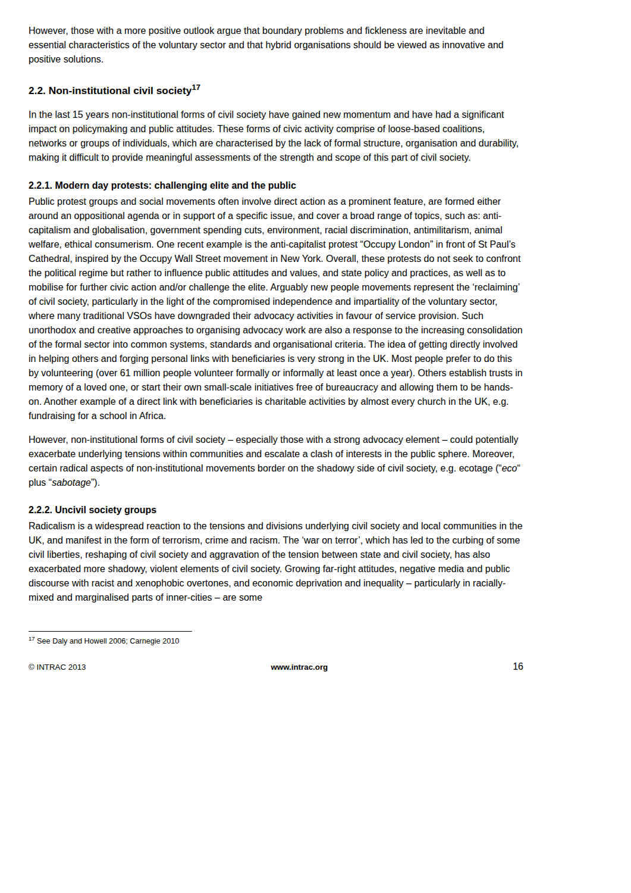However, those with a more positive outlook argue that boundary problems and fickleness are inevitable and essential characteristics of the voluntary sector and that hybrid organisations should be viewed as innovative and positive solutions.
2.2. Non-institutional civil society17
In the last 15 years non-institutional forms of civil society have gained new momentum and have had a significant impact on policymaking and public attitudes. These forms of civic activity comprise of loose-based coalitions, networks or groups of individuals, which are characterised by the lack of formal structure, organisation and durability, making it difficult to provide meaningful assessments of the strength and scope of this part of civil society.
2.2.1. Modern day protests: challenging elite and the public
Public protest groups and social movements often involve direct action as a prominent feature, are formed either around an oppositional agenda or in support of a specific issue, and cover a broad range of topics, such as: anti-capitalism and globalisation, government spending cuts, environment, racial discrimination, antimilitarism, animal welfare, ethical consumerism. One recent example is the anti-capitalist protest “Occupy London” in front of St Paul’s Cathedral, inspired by the Occupy Wall Street movement in New York. Overall, these protests do not seek to confront the political regime but rather to influence public attitudes and values, and state policy and practices, as well as to mobilise for further civic action and/or challenge the elite. Arguably new people movements represent the ‘reclaiming’ of civil society, particularly in the light of the compromised independence and impartiality of the voluntary sector, where many traditional VSOs have downgraded their advocacy activities in favour of service provision. Such unorthodox and creative approaches to organising advocacy work are also a response to the increasing consolidation of the formal sector into common systems, standards and organisational criteria. The idea of getting directly involved in helping others and forging personal links with beneficiaries is very strong in the UK. Most people prefer to do this by volunteering (over 61 million people volunteer formally or informally at least once a year). Others establish trusts in memory of a loved one, or start their own small-scale initiatives free of bureaucracy and allowing them to be hands-on. Another example of a direct link with beneficiaries is charitable activities by almost every church in the UK, e.g. fundraising for a school in Africa.
However, non-institutional forms of civil society – especially those with a strong advocacy element – could potentially exacerbate underlying tensions within communities and escalate a clash of interests in the public sphere. Moreover, certain radical aspects of non-institutional movements border on the shadowy side of civil society, e.g. ecotage (“eco“ plus “sabotage”).
2.2.2. Uncivil society groups
Radicalism is a widespread reaction to the tensions and divisions underlying civil society and local communities in the UK, and manifest in the form of terrorism, crime and racism. The ‘war on terror’, which has led to the curbing of some civil liberties, reshaping of civil society and aggravation of the tension between state and civil society, has also exacerbated more shadowy, violent elements of civil society. Growing far-right attitudes, negative media and public discourse with racist and xenophobic overtones, and economic deprivation and inequality – particularly in racially-mixed and marginalised parts of inner-cities – are some
17 See Daly and Howell 2006; Carnegie 2010
© INTRAC 2013 www.intrac.org 16